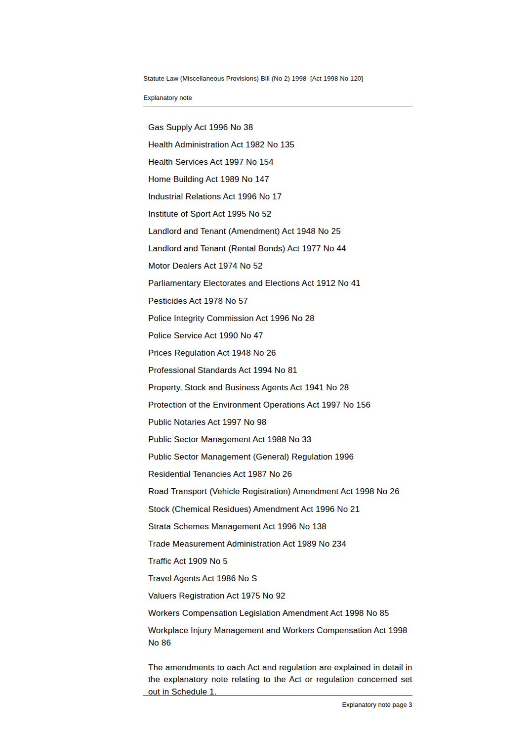Statute Law (Miscellaneous Provisions) Bill (No 2) 1998 [Act 1998 No 120]
Explanatory note
Gas Supply Act 1996 No 38
Health Administration Act 1982 No 135
Health Services Act 1997 No 154
Home Building Act 1989 No 147
Industrial Relations Act 1996 No 17
Institute of Sport Act 1995 No 52
Landlord and Tenant (Amendment) Act 1948 No 25
Landlord and Tenant (Rental Bonds) Act 1977 No 44
Motor Dealers Act 1974 No 52
Parliamentary Electorates and Elections Act 1912 No 41
Pesticides Act 1978 No 57
Police Integrity Commission Act 1996 No 28
Police Service Act 1990 No 47
Prices Regulation Act 1948 No 26
Professional Standards Act 1994 No 81
Property, Stock and Business Agents Act 1941 No 28
Protection of the Environment Operations Act 1997 No 156
Public Notaries Act 1997 No 98
Public Sector Management Act 1988 No 33
Public Sector Management (General) Regulation 1996
Residential Tenancies Act 1987 No 26
Road Transport (Vehicle Registration) Amendment Act 1998 No 26
Stock (Chemical Residues) Amendment Act 1996 No 21
Strata Schemes Management Act 1996 No 138
Trade Measurement Administration Act 1989 No 234
Traffic Act 1909 No 5
Travel Agents Act 1986 No S
Valuers Registration Act 1975 No 92
Workers Compensation Legislation Amendment Act 1998 No 85
Workplace Injury Management and Workers Compensation Act 1998 No 86
The amendments to each Act and regulation are explained in detail in the explanatory note relating to the Act or regulation concerned set out in Schedule 1.
Explanatory note page 3